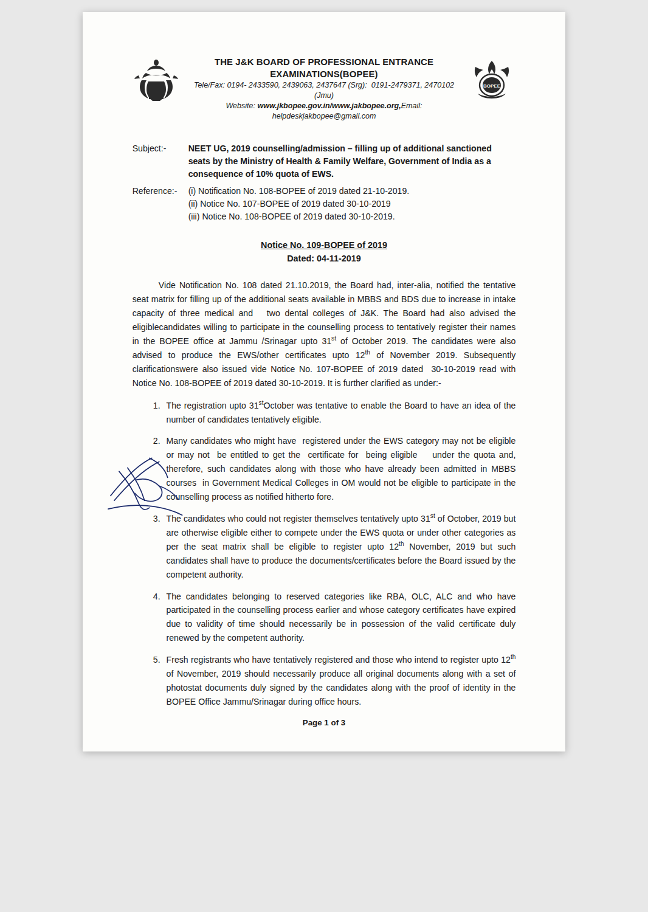THE J&K BOARD OF PROFESSIONAL ENTRANCE EXAMINATIONS(BOPEE)
Tele/Fax: 0194- 2433590, 2439063, 2437647 (Srg): 0191-2479371, 2470102 (Jmu)
Website: www.jkbopee.gov.in/www.jakbopee.org, Email: helpdeskjakbopee@gmail.com
BOPEE
Subject:-
NEET UG, 2019 counselling/admission – filling up of additional sanctioned seats by the Ministry of Health & Family Welfare, Government of India as a consequence of 10% quota of EWS.
Reference:-
(i) Notification No. 108-BOPEE of 2019 dated 21-10-2019.
(ii) Notice No. 107-BOPEE of 2019 dated 30-10-2019
(iii) Notice No. 108-BOPEE of 2019 dated 30-10-2019.
Notice No. 109-BOPEE of 2019
Dated: 04-11-2019
Vide Notification No. 108 dated 21.10.2019, the Board had, inter-alia, notified the tentative seat matrix for filling up of the additional seats available in MBBS and BDS due to increase in intake capacity of three medical and two dental colleges of J&K. The Board had also advised the eligiblecandidates willing to participate in the counselling process to tentatively register their names in the BOPEE office at Jammu /Srinagar upto 31st of October 2019. The candidates were also advised to produce the EWS/other certificates upto 12th of November 2019. Subsequently clarificationswere also issued vide Notice No. 107-BOPEE of 2019 dated 30-10-2019 read with Notice No. 108-BOPEE of 2019 dated 30-10-2019. It is further clarified as under:-
The registration upto 31stOctober was tentative to enable the Board to have an idea of the number of candidates tentatively eligible.
Many candidates who might have registered under the EWS category may not be eligible or may not be entitled to get the certificate for being eligible under the quota and, therefore, such candidates along with those who have already been admitted in MBBS courses in Government Medical Colleges in OM would not be eligible to participate in the counselling process as notified hitherto fore.
The candidates who could not register themselves tentatively upto 31st of October, 2019 but are otherwise eligible either to compete under the EWS quota or under other categories as per the seat matrix shall be eligible to register upto 12th November, 2019 but such candidates shall have to produce the documents/certificates before the Board issued by the competent authority.
The candidates belonging to reserved categories like RBA, OLC, ALC and who have participated in the counselling process earlier and whose category certificates have expired due to validity of time should necessarily be in possession of the valid certificate duly renewed by the competent authority.
Fresh registrants who have tentatively registered and those who intend to register upto 12th of November, 2019 should necessarily produce all original documents along with a set of photostat documents duly signed by the candidates along with the proof of identity in the BOPEE Office Jammu/Srinagar during office hours.
Page 1 of 3